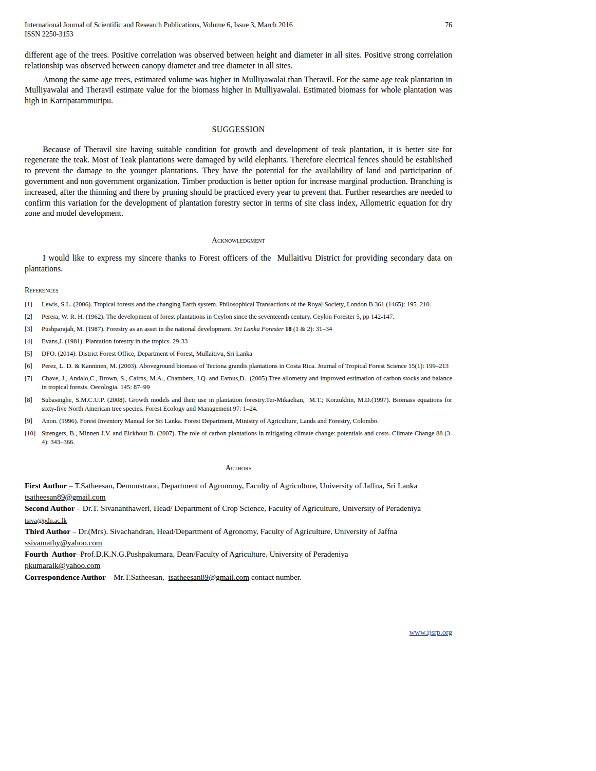International Journal of Scientific and Research Publications, Volume 6, Issue 3, March 2016
ISSN 2250-3153
76
different age of the trees. Positive correlation was observed between height and diameter in all sites. Positive strong correlation relationship was observed between canopy diameter and tree diameter in all sites.
Among the same age trees, estimated volume was higher in Mulliyawalai than Theravil. For the same age teak plantation in Mulliyawalai and Theravil estimate value for the biomass higher in Mulliyawalai. Estimated biomass for whole plantation was high in Karripatammuripu.
SUGGESSION
Because of Theravil site having suitable condition for growth and development of teak plantation, it is better site for regenerate the teak. Most of Teak plantations were damaged by wild elephants. Therefore electrical fences should be established to prevent the damage to the younger plantations. They have the potential for the availability of land and participation of government and non government organization. Timber production is better option for increase marginal production. Branching is increased, after the thinning and there by pruning should be practiced every year to prevent that. Further researches are needed to confirm this variation for the development of plantation forestry sector in terms of site class index, Allometric equation for dry zone and model development.
Acknowledgment
I would like to express my sincere thanks to Forest officers of the Mullaitivu District for providing secondary data on plantations.
References
Lewis, S.L. (2006). Tropical forests and the changing Earth system. Philosophical Transactions of the Royal Society, London B 361 (1465): 195–210.
Perera, W. R. H. (1962). The development of forest plantations in Ceylon since the seventeenth century. Ceylon Forester 5, pp 142-147.
Pushparajah, M. (1987). Forestry as an asset in the national development. Sri Lanka Forester 18 (1 & 2): 31–34
Evans,J. (1981). Plantation forestry in the tropics. 29-33
DFO. (2014). District Forest Office, Department of Forest, Mullaitivu, Sri Lanka
Perez, L. D. & Kanninen, M. (2003). Aboveground biomass of Tectona grandis plantations in Costa Rica. Journal of Tropical Forest Science 15(1): 199–213
Chave, J., Andalo,C., Brown, S., Cairns, M.A., Chambers, J.Q. and Eamus,D. (2005) Tree allometry and improved estimation of carbon stocks and balance in tropical forests. Oecologia. 145: 87–99
Subasinghe, S.M.C.U.P. (2008). Growth models and their use in plantation forestry.Ter-Mikaelian, M.T.; Korzukhin, M.D.(1997). Biomass equations for sixty-five North American tree species. Forest Ecology and Management 97: 1–24.
Anon. (1996). Forest Inventory Manual for Sri Lanka. Forest Department, Ministry of Agriculture, Lands and Forestry, Colombo.
Strengers, B., Minnen J.V. and Eickhout B. (2007). The role of carbon plantations in mitigating climate change: potentials and costs. Climate Change 88 (3-4): 343–366.
Authors
First Author – T.Satheesan, Demonstraor, Department of Agronomy, Faculty of Agriculture, University of Jaffna, Sri Lanka
tsatheesan89@gmail.com
Second Author – Dr.T. Sivananthawerl, Head/ Department of Crop Science, Faculty of Agriculture, University of Peradeniya
tsiva@pdn.ac.lk
Third Author – Dr.(Mrs). Sivachandran, Head/Department of Agronomy, Faculty of Agriculture, University of Jaffna
ssivamathy@yahoo.com
Fourth Author–Prof.D.K.N.G.Pushpakumara, Dean/Faculty of Agriculture, University of Peradeniya
pkumaralk@yahoo.com
Correspondence Author – Mr.T.Satheesan, tsatheesan89@gmail.com contact number.
www.ijsrp.org